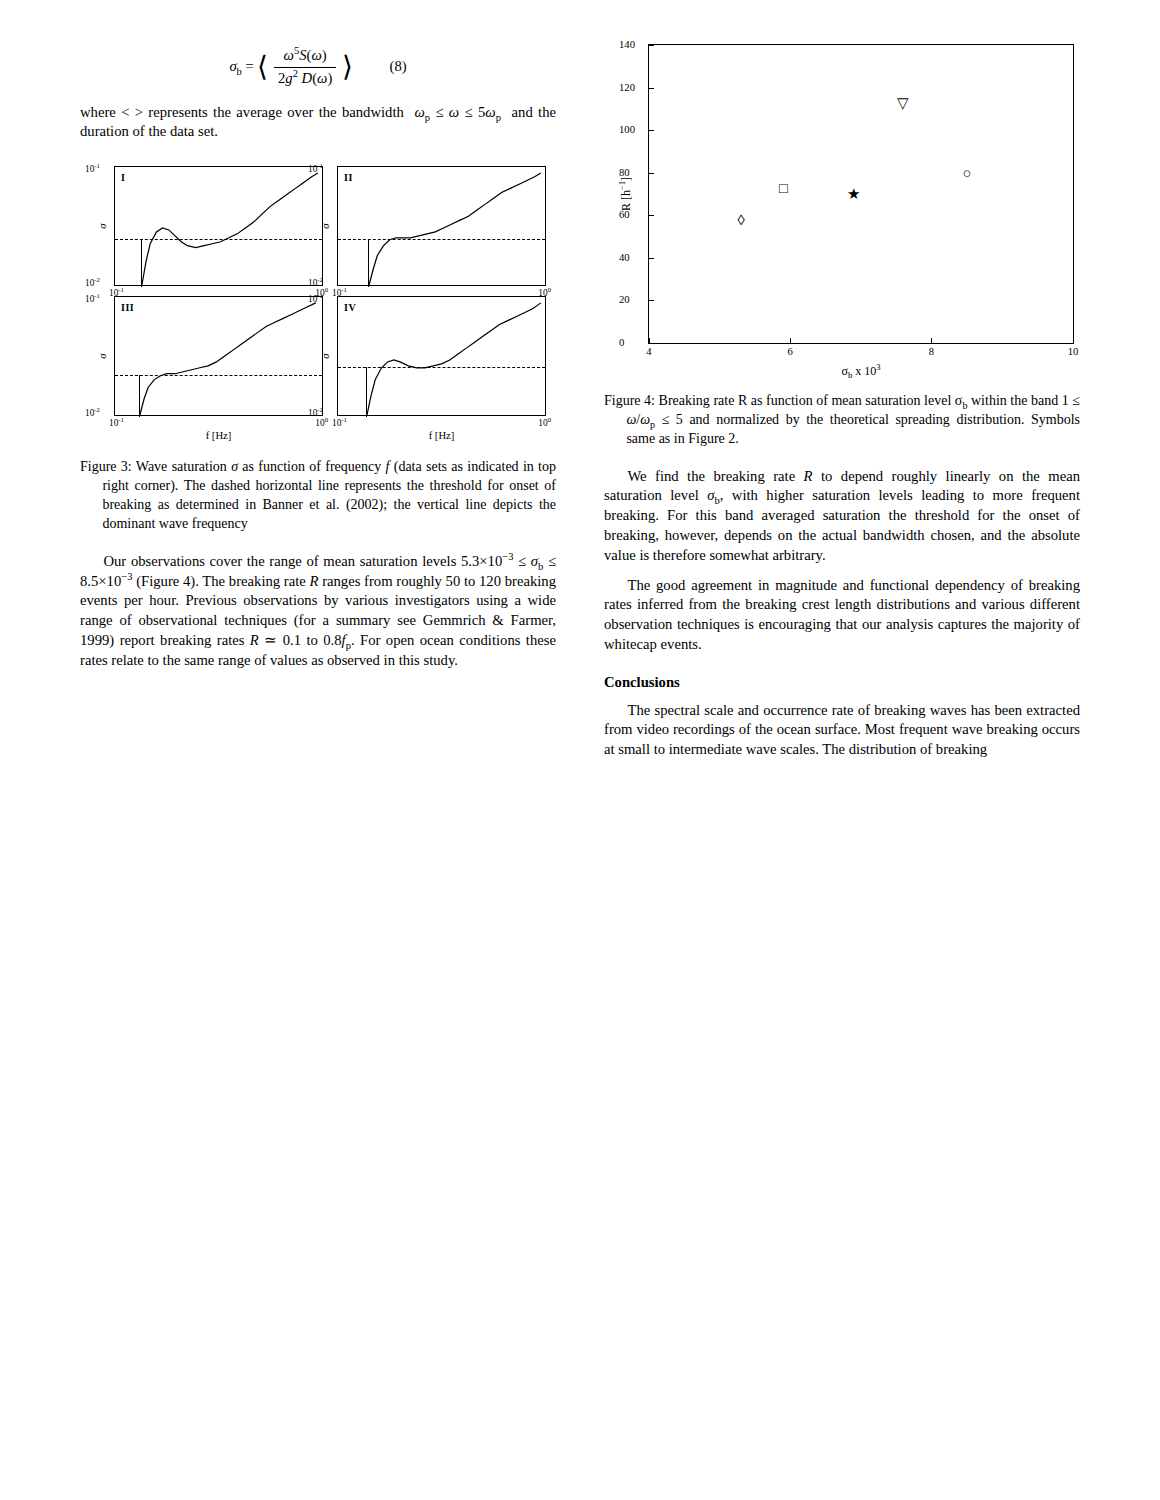σb = ⟨ ω5S(ω) 2g2 D(ω) ⟩ (8)
where < > represents the average over the bandwidth ωp ≤ ω ≤ 5ωp and the duration of the data set.
I σ 10-1 10-2 10-1 100 f [Hz]
II σ 10-1 10-2 10-1 100 f [Hz]
III σ 10-1 10-2 10-1 100 f [Hz]
IV σ 10-1 10-2 10-1 100 f [Hz]
Figure 3: Wave saturation σ as function of frequency f (data sets as indicated in top right corner). The dashed horizontal line represents the threshold for onset of breaking as determined in Banner et al. (2002); the vertical line depicts the dominant wave frequency
Our observations cover the range of mean saturation levels 5.3×10−3 ≤ σb ≤ 8.5×10−3 (Figure 4). The breaking rate R ranges from roughly 50 to 120 breaking events per hour. Previous observations by various investigators using a wide range of observational techniques (for a summary see Gemmrich & Farmer, 1999) report breaking rates R ≃ 0.1 to 0.8fp. For open ocean conditions these rates relate to the same range of values as observed in this study.
140 120 100 80 60 40 20 0 4 6 8 10 R [h−1] σb x 103 ◊ □ ★ ▽ ○
Figure 4: Breaking rate R as function of mean saturation level σb within the band 1 ≤ ω/ωp ≤ 5 and normalized by the theoretical spreading distribution. Symbols same as in Figure 2.
We find the breaking rate R to depend roughly linearly on the mean saturation level σb, with higher saturation levels leading to more frequent breaking. For this band averaged saturation the threshold for the onset of breaking, however, depends on the actual bandwidth chosen, and the absolute value is therefore somewhat arbitrary.
The good agreement in magnitude and functional dependency of breaking rates inferred from the breaking crest length distributions and various different observation techniques is encouraging that our analysis captures the majority of whitecap events.
Conclusions
The spectral scale and occurrence rate of breaking waves has been extracted from video recordings of the ocean surface. Most frequent wave breaking occurs at small to intermediate wave scales. The distribution of breaking